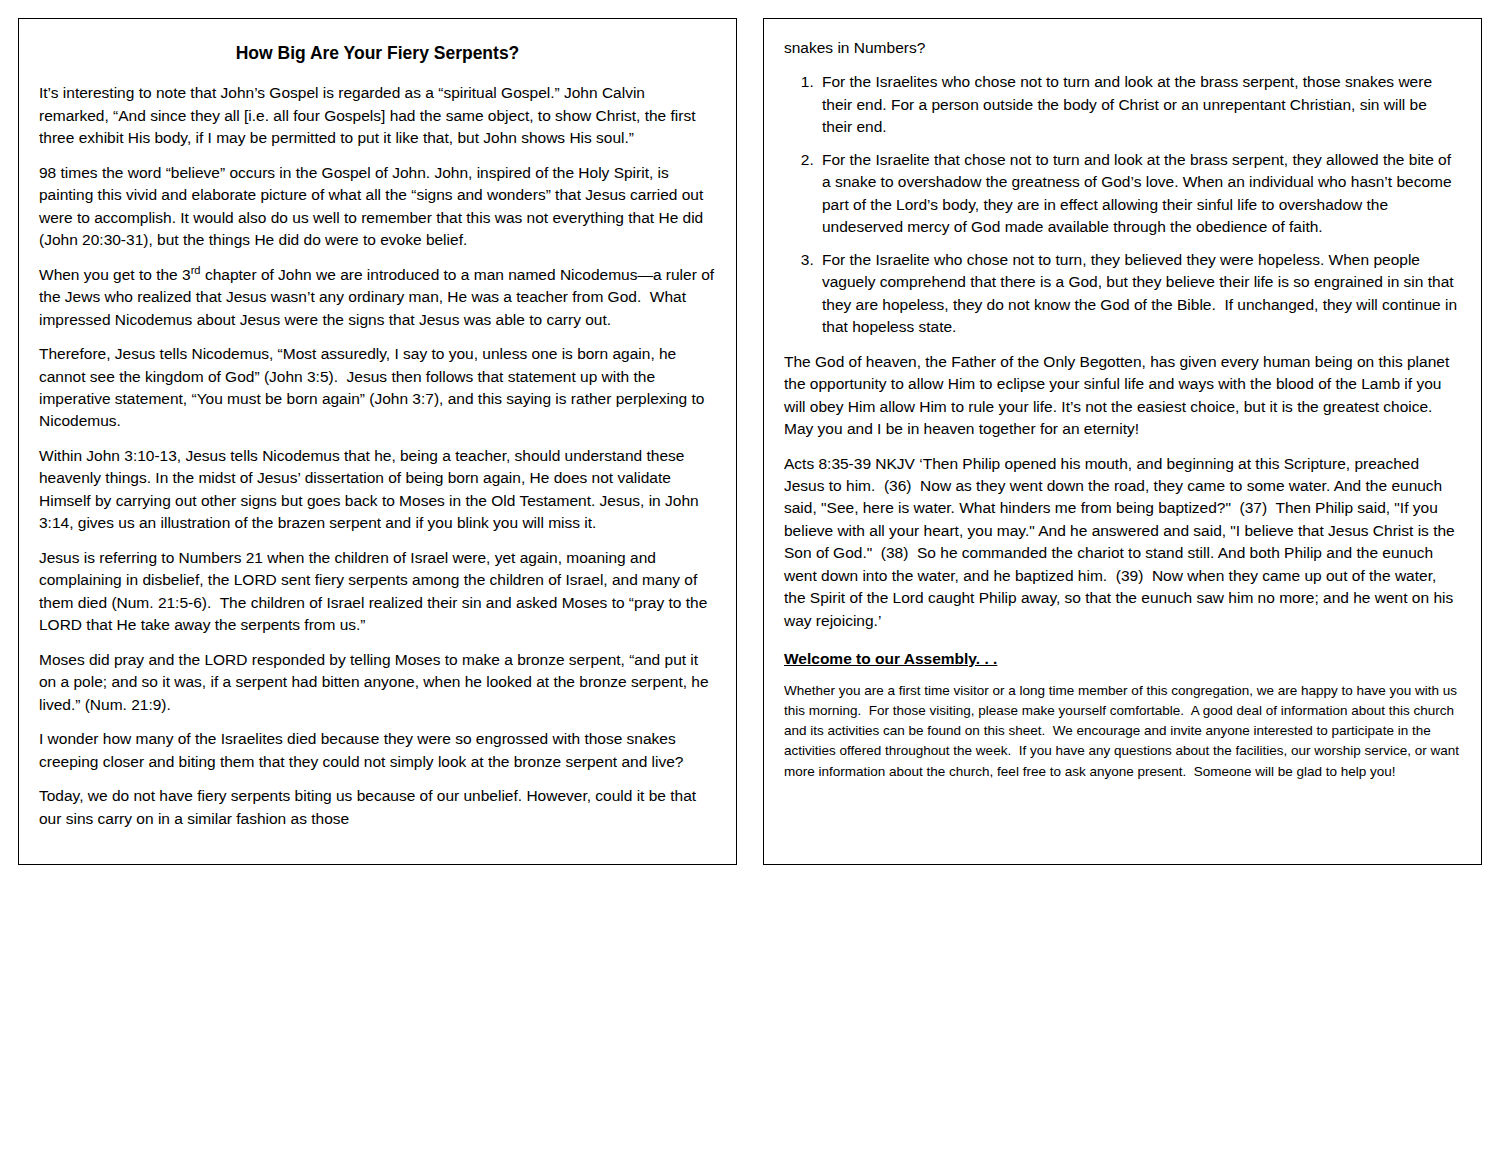How Big Are Your Fiery Serpents?
It’s interesting to note that John’s Gospel is regarded as a “spiritual Gospel.” John Calvin remarked, “And since they all [i.e. all four Gospels] had the same object, to show Christ, the first three exhibit His body, if I may be permitted to put it like that, but John shows His soul.”
98 times the word “believe” occurs in the Gospel of John. John, inspired of the Holy Spirit, is painting this vivid and elaborate picture of what all the “signs and wonders” that Jesus carried out were to accomplish. It would also do us well to remember that this was not everything that He did (John 20:30-31), but the things He did do were to evoke belief.
When you get to the 3rd chapter of John we are introduced to a man named Nicodemus—a ruler of the Jews who realized that Jesus wasn’t any ordinary man, He was a teacher from God. What impressed Nicodemus about Jesus were the signs that Jesus was able to carry out.
Therefore, Jesus tells Nicodemus, “Most assuredly, I say to you, unless one is born again, he cannot see the kingdom of God” (John 3:5). Jesus then follows that statement up with the imperative statement, “You must be born again” (John 3:7), and this saying is rather perplexing to Nicodemus.
Within John 3:10-13, Jesus tells Nicodemus that he, being a teacher, should understand these heavenly things. In the midst of Jesus’ dissertation of being born again, He does not validate Himself by carrying out other signs but goes back to Moses in the Old Testament. Jesus, in John 3:14, gives us an illustration of the brazen serpent and if you blink you will miss it.
Jesus is referring to Numbers 21 when the children of Israel were, yet again, moaning and complaining in disbelief, the LORD sent fiery serpents among the children of Israel, and many of them died (Num. 21:5-6). The children of Israel realized their sin and asked Moses to “pray to the LORD that He take away the serpents from us.”
Moses did pray and the LORD responded by telling Moses to make a bronze serpent, “and put it on a pole; and so it was, if a serpent had bitten anyone, when he looked at the bronze serpent, he lived.” (Num. 21:9).
I wonder how many of the Israelites died because they were so engrossed with those snakes creeping closer and biting them that they could not simply look at the bronze serpent and live?
Today, we do not have fiery serpents biting us because of our unbelief. However, could it be that our sins carry on in a similar fashion as those
snakes in Numbers?
For the Israelites who chose not to turn and look at the brass serpent, those snakes were their end. For a person outside the body of Christ or an unrepentant Christian, sin will be their end.
For the Israelite that chose not to turn and look at the brass serpent, they allowed the bite of a snake to overshadow the greatness of God’s love. When an individual who hasn’t become part of the Lord’s body, they are in effect allowing their sinful life to overshadow the undeserved mercy of God made available through the obedience of faith.
For the Israelite who chose not to turn, they believed they were hopeless. When people vaguely comprehend that there is a God, but they believe their life is so engrained in sin that they are hopeless, they do not know the God of the Bible. If unchanged, they will continue in that hopeless state.
The God of heaven, the Father of the Only Begotten, has given every human being on this planet the opportunity to allow Him to eclipse your sinful life and ways with the blood of the Lamb if you will obey Him allow Him to rule your life. It’s not the easiest choice, but it is the greatest choice. May you and I be in heaven together for an eternity!
Acts 8:35-39 NKJV ‘Then Philip opened his mouth, and beginning at this Scripture, preached Jesus to him. (36) Now as they went down the road, they came to some water. And the eunuch said, "See, here is water. What hinders me from being baptized?" (37) Then Philip said, "If you believe with all your heart, you may." And he answered and said, "I believe that Jesus Christ is the Son of God." (38) So he commanded the chariot to stand still. And both Philip and the eunuch went down into the water, and he baptized him. (39) Now when they came up out of the water, the Spirit of the Lord caught Philip away, so that the eunuch saw him no more; and he went on his way rejoicing.’
Welcome to our Assembly. . .
Whether you are a first time visitor or a long time member of this congregation, we are happy to have you with us this morning. For those visiting, please make yourself comfortable. A good deal of information about this church and its activities can be found on this sheet. We encourage and invite anyone interested to participate in the activities offered throughout the week. If you have any questions about the facilities, our worship service, or want more information about the church, feel free to ask anyone present. Someone will be glad to help you!